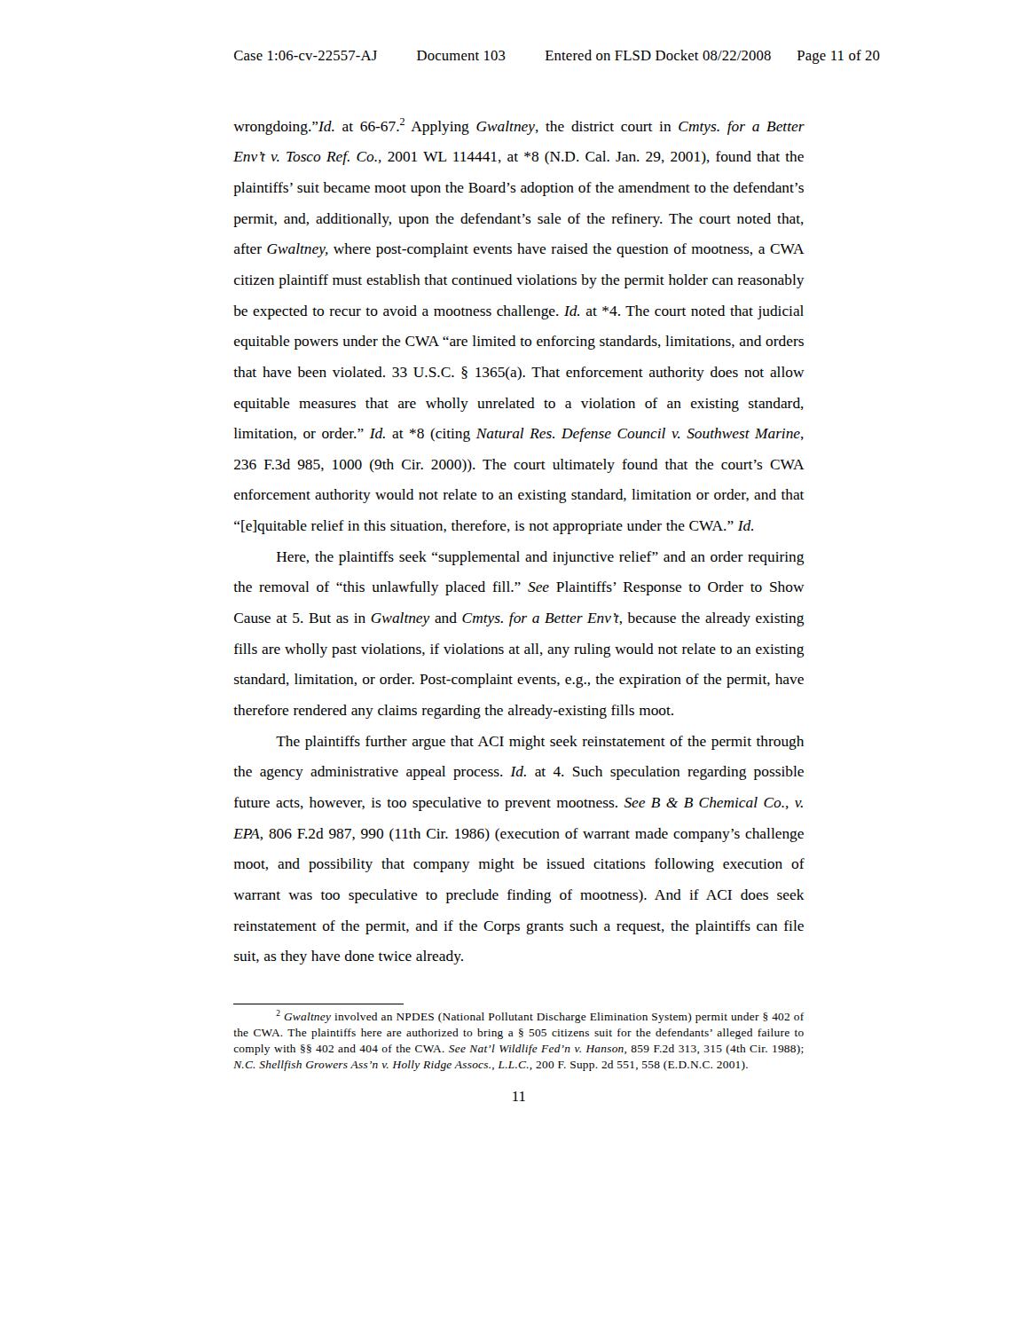Case 1:06-cv-22557-AJ Document 103 Entered on FLSD Docket 08/22/2008 Page 11 of 20
wrongdoing.” Id. at 66-67.2 Applying Gwaltney, the district court in Cmtys. for a Better Env’t v. Tosco Ref. Co., 2001 WL 114441, at *8 (N.D. Cal. Jan. 29, 2001), found that the plaintiffs’ suit became moot upon the Board’s adoption of the amendment to the defendant’s permit, and, additionally, upon the defendant’s sale of the refinery. The court noted that, after Gwaltney, where post-complaint events have raised the question of mootness, a CWA citizen plaintiff must establish that continued violations by the permit holder can reasonably be expected to recur to avoid a mootness challenge. Id. at *4. The court noted that judicial equitable powers under the CWA “are limited to enforcing standards, limitations, and orders that have been violated. 33 U.S.C. § 1365(a). That enforcement authority does not allow equitable measures that are wholly unrelated to a violation of an existing standard, limitation, or order.” Id. at *8 (citing Natural Res. Defense Council v. Southwest Marine, 236 F.3d 985, 1000 (9th Cir. 2000)). The court ultimately found that the court’s CWA enforcement authority would not relate to an existing standard, limitation or order, and that “[e]quitable relief in this situation, therefore, is not appropriate under the CWA.” Id.
Here, the plaintiffs seek “supplemental and injunctive relief” and an order requiring the removal of “this unlawfully placed fill.” See Plaintiffs’ Response to Order to Show Cause at 5. But as in Gwaltney and Cmtys. for a Better Env’t, because the already existing fills are wholly past violations, if violations at all, any ruling would not relate to an existing standard, limitation, or order. Post-complaint events, e.g., the expiration of the permit, have therefore rendered any claims regarding the already-existing fills moot.
The plaintiffs further argue that ACI might seek reinstatement of the permit through the agency administrative appeal process. Id. at 4. Such speculation regarding possible future acts, however, is too speculative to prevent mootness. See B & B Chemical Co., v. EPA, 806 F.2d 987, 990 (11th Cir. 1986) (execution of warrant made company’s challenge moot, and possibility that company might be issued citations following execution of warrant was too speculative to preclude finding of mootness). And if ACI does seek reinstatement of the permit, and if the Corps grants such a request, the plaintiffs can file suit, as they have done twice already.
2 Gwaltney involved an NPDES (National Pollutant Discharge Elimination System) permit under § 402 of the CWA. The plaintiffs here are authorized to bring a § 505 citizens suit for the defendants’ alleged failure to comply with §§ 402 and 404 of the CWA. See Nat’l Wildlife Fed’n v. Hanson, 859 F.2d 313, 315 (4th Cir. 1988); N.C. Shellfish Growers Ass’n v. Holly Ridge Assocs., L.L.C., 200 F. Supp. 2d 551, 558 (E.D.N.C. 2001).
11